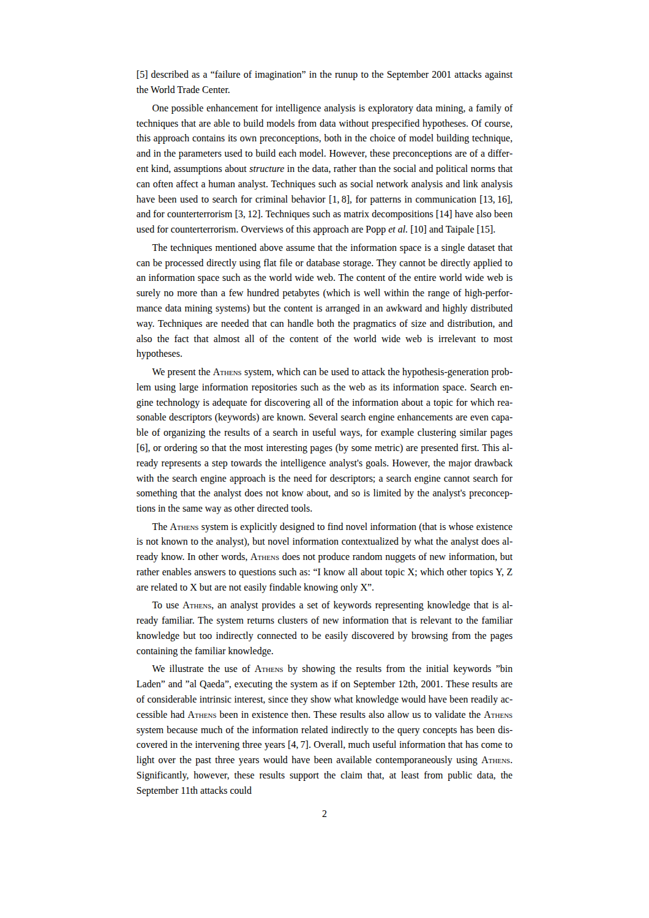[5] described as a “failure of imagination” in the runup to the September 2001 attacks against the World Trade Center.
One possible enhancement for intelligence analysis is exploratory data mining, a family of techniques that are able to build models from data without prespecified hypotheses. Of course, this approach contains its own preconceptions, both in the choice of model building technique, and in the parameters used to build each model. However, these preconceptions are of a different kind, assumptions about structure in the data, rather than the social and political norms that can often affect a human analyst. Techniques such as social network analysis and link analysis have been used to search for criminal behavior [1, 8], for patterns in communication [13, 16], and for counterterrorism [3, 12]. Techniques such as matrix decompositions [14] have also been used for counterterrorism. Overviews of this approach are Popp et al. [10] and Taipale [15].
The techniques mentioned above assume that the information space is a single dataset that can be processed directly using flat file or database storage. They cannot be directly applied to an information space such as the world wide web. The content of the entire world wide web is surely no more than a few hundred petabytes (which is well within the range of high-performance data mining systems) but the content is arranged in an awkward and highly distributed way. Techniques are needed that can handle both the pragmatics of size and distribution, and also the fact that almost all of the content of the world wide web is irrelevant to most hypotheses.
We present the Athens system, which can be used to attack the hypothesis-generation problem using large information repositories such as the web as its information space. Search engine technology is adequate for discovering all of the information about a topic for which reasonable descriptors (keywords) are known. Several search engine enhancements are even capable of organizing the results of a search in useful ways, for example clustering similar pages [6], or ordering so that the most interesting pages (by some metric) are presented first. This already represents a step towards the intelligence analyst's goals. However, the major drawback with the search engine approach is the need for descriptors; a search engine cannot search for something that the analyst does not know about, and so is limited by the analyst's preconceptions in the same way as other directed tools.
The Athens system is explicitly designed to find novel information (that is whose existence is not known to the analyst), but novel information contextualized by what the analyst does already know. In other words, Athens does not produce random nuggets of new information, but rather enables answers to questions such as: “I know all about topic X; which other topics Y, Z are related to X but are not easily findable knowing only X”.
To use Athens, an analyst provides a set of keywords representing knowledge that is already familiar. The system returns clusters of new information that is relevant to the familiar knowledge but too indirectly connected to be easily discovered by browsing from the pages containing the familiar knowledge.
We illustrate the use of Athens by showing the results from the initial keywords ”bin Laden” and ”al Qaeda”, executing the system as if on September 12th, 2001. These results are of considerable intrinsic interest, since they show what knowledge would have been readily accessible had Athens been in existence then. These results also allow us to validate the Athens system because much of the information related indirectly to the query concepts has been discovered in the intervening three years [4, 7]. Overall, much useful information that has come to light over the past three years would have been available contemporaneously using Athens. Significantly, however, these results support the claim that, at least from public data, the September 11th attacks could
2